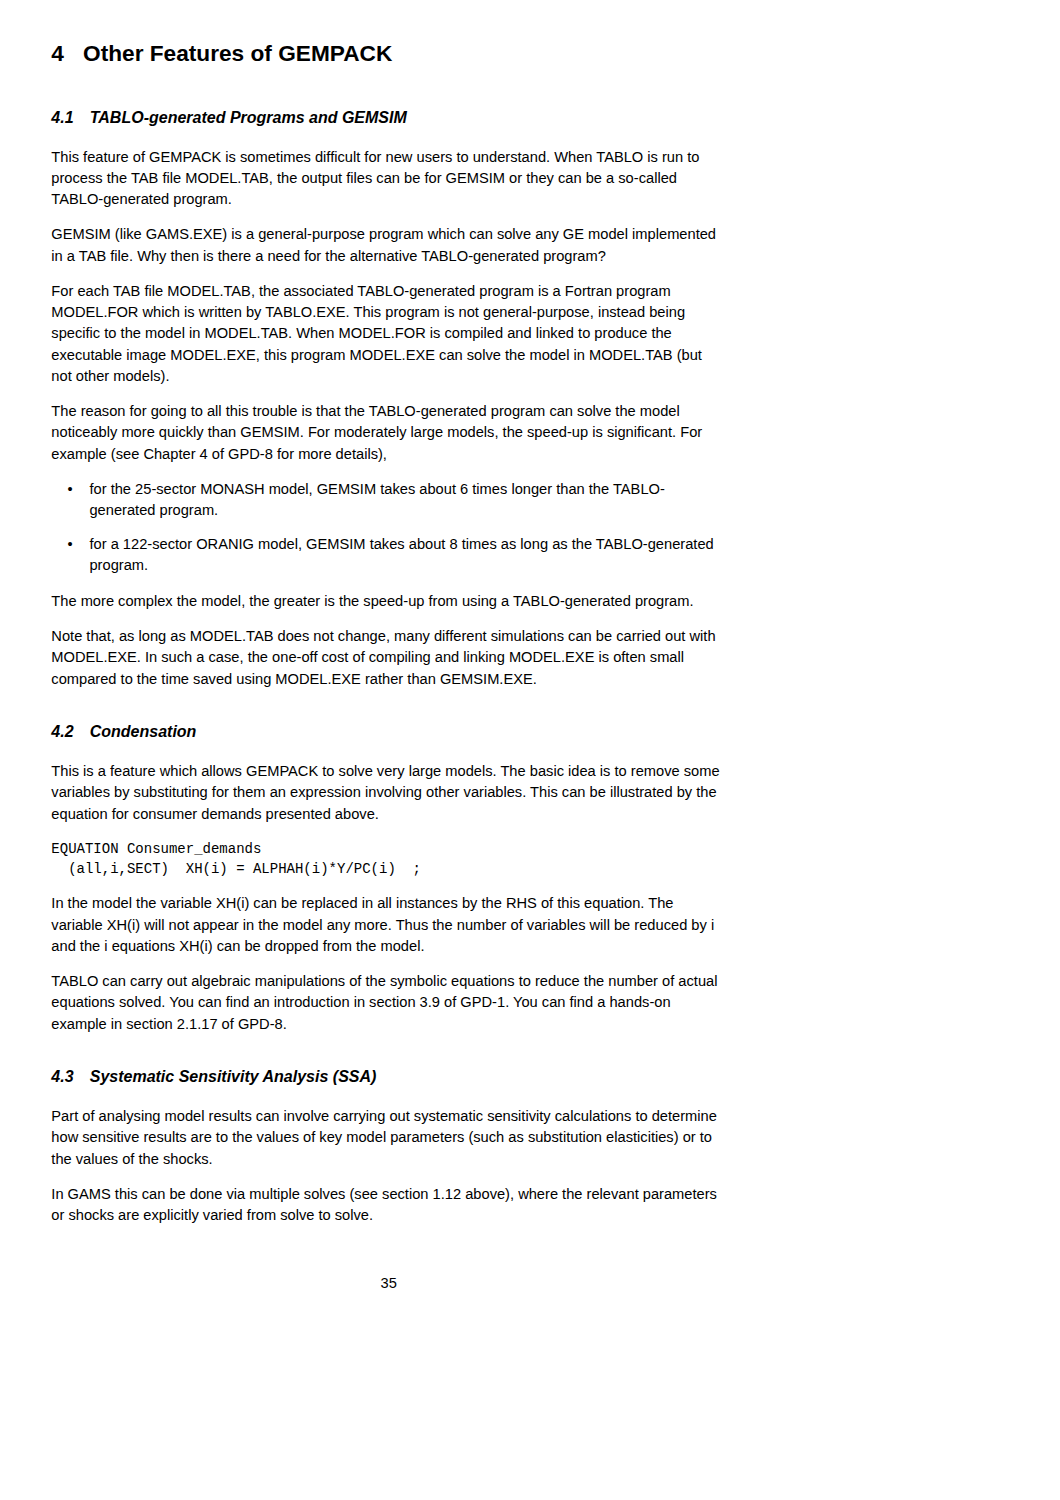4 Other Features of GEMPACK
4.1 TABLO-generated Programs and GEMSIM
This feature of GEMPACK is sometimes difficult for new users to understand. When TABLO is run to process the TAB file MODEL.TAB, the output files can be for GEMSIM or they can be a so-called TABLO-generated program.
GEMSIM (like GAMS.EXE) is a general-purpose program which can solve any GE model implemented in a TAB file. Why then is there a need for the alternative TABLO-generated program?
For each TAB file MODEL.TAB, the associated TABLO-generated program is a Fortran program MODEL.FOR which is written by TABLO.EXE. This program is not general-purpose, instead being specific to the model in MODEL.TAB. When MODEL.FOR is compiled and linked to produce the executable image MODEL.EXE, this program MODEL.EXE can solve the model in MODEL.TAB (but not other models).
The reason for going to all this trouble is that the TABLO-generated program can solve the model noticeably more quickly than GEMSIM. For moderately large models, the speed-up is significant. For example (see Chapter 4 of GPD-8 for more details),
for the 25-sector MONASH model, GEMSIM takes about 6 times longer than the TABLO-generated program.
for a 122-sector ORANIG model, GEMSIM takes about 8 times as long as the TABLO-generated program.
The more complex the model, the greater is the speed-up from using a TABLO-generated program.
Note that, as long as MODEL.TAB does not change, many different simulations can be carried out with MODEL.EXE. In such a case, the one-off cost of compiling and linking MODEL.EXE is often small compared to the time saved using MODEL.EXE rather than GEMSIM.EXE.
4.2 Condensation
This is a feature which allows GEMPACK to solve very large models. The basic idea is to remove some variables by substituting for them an expression involving other variables. This can be illustrated by the equation for consumer demands presented above.
EQUATION Consumer_demands
  (all,i,SECT)  XH(i) = ALPHAH(i)*Y/PC(i)  ;
In the model the variable XH(i) can be replaced in all instances by the RHS of this equation. The variable XH(i) will not appear in the model any more. Thus the number of variables will be reduced by i and the i equations XH(i) can be dropped from the model.
TABLO can carry out algebraic manipulations of the symbolic equations to reduce the number of actual equations solved. You can find an introduction in section 3.9 of GPD-1. You can find a hands-on example in section 2.1.17 of GPD-8.
4.3 Systematic Sensitivity Analysis (SSA)
Part of analysing model results can involve carrying out systematic sensitivity calculations to determine how sensitive results are to the values of key model parameters (such as substitution elasticities) or to the values of the shocks.
In GAMS this can be done via multiple solves (see section 1.12 above), where the relevant parameters or shocks are explicitly varied from solve to solve.
35